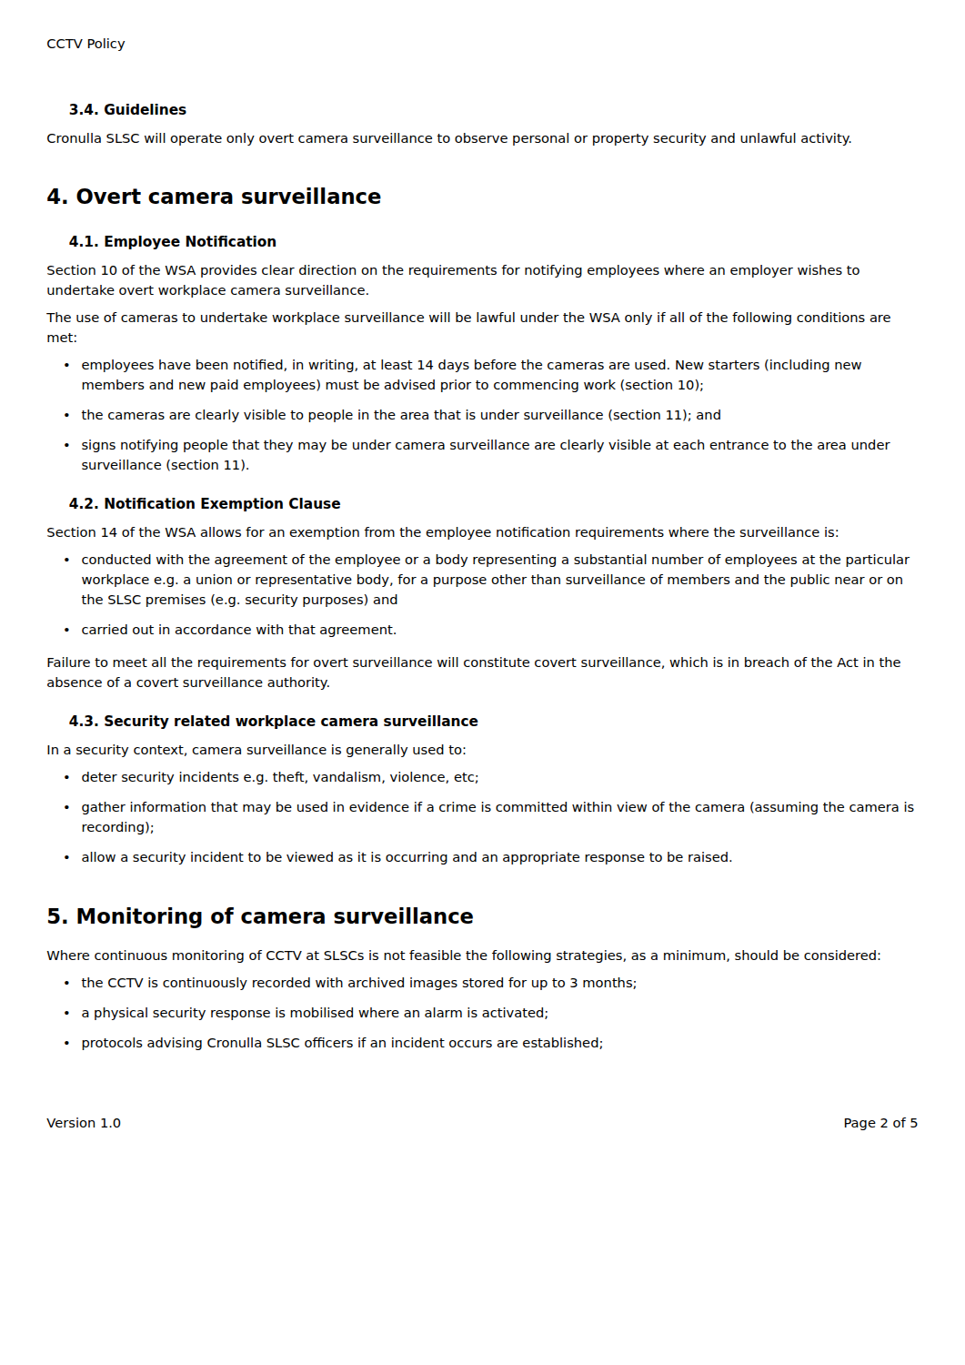CCTV Policy
3.4. Guidelines
Cronulla SLSC will operate only overt camera surveillance to observe personal or property security and unlawful activity.
4. Overt camera surveillance
4.1. Employee Notification
Section 10 of the WSA provides clear direction on the requirements for notifying employees where an employer wishes to undertake overt workplace camera surveillance.
The use of cameras to undertake workplace surveillance will be lawful under the WSA only if all of the following conditions are met:
employees have been notified, in writing, at least 14 days before the cameras are used. New starters (including new members and new paid employees) must be advised prior to commencing work (section 10);
the cameras are clearly visible to people in the area that is under surveillance (section 11); and
signs notifying people that they may be under camera surveillance are clearly visible at each entrance to the area under surveillance (section 11).
4.2. Notification Exemption Clause
Section 14 of the WSA allows for an exemption from the employee notification requirements where the surveillance is:
conducted with the agreement of the employee or a body representing a substantial number of employees at the particular workplace e.g. a union or representative body, for a purpose other than surveillance of members and the public near or on the SLSC premises (e.g. security purposes) and
carried out in accordance with that agreement.
Failure to meet all the requirements for overt surveillance will constitute covert surveillance, which is in breach of the Act in the absence of a covert surveillance authority.
4.3. Security related workplace camera surveillance
In a security context, camera surveillance is generally used to:
deter security incidents e.g. theft, vandalism, violence, etc;
gather information that may be used in evidence if a crime is committed within view of the camera (assuming the camera is recording);
allow a security incident to be viewed as it is occurring and an appropriate response to be raised.
5. Monitoring of camera surveillance
Where continuous monitoring of CCTV at SLSCs is not feasible the following strategies, as a minimum, should be considered:
the CCTV is continuously recorded with archived images stored for up to 3 months;
a physical security response is mobilised where an alarm is activated;
protocols advising Cronulla SLSC officers if an incident occurs are established;
Version 1.0 Page 2 of 5